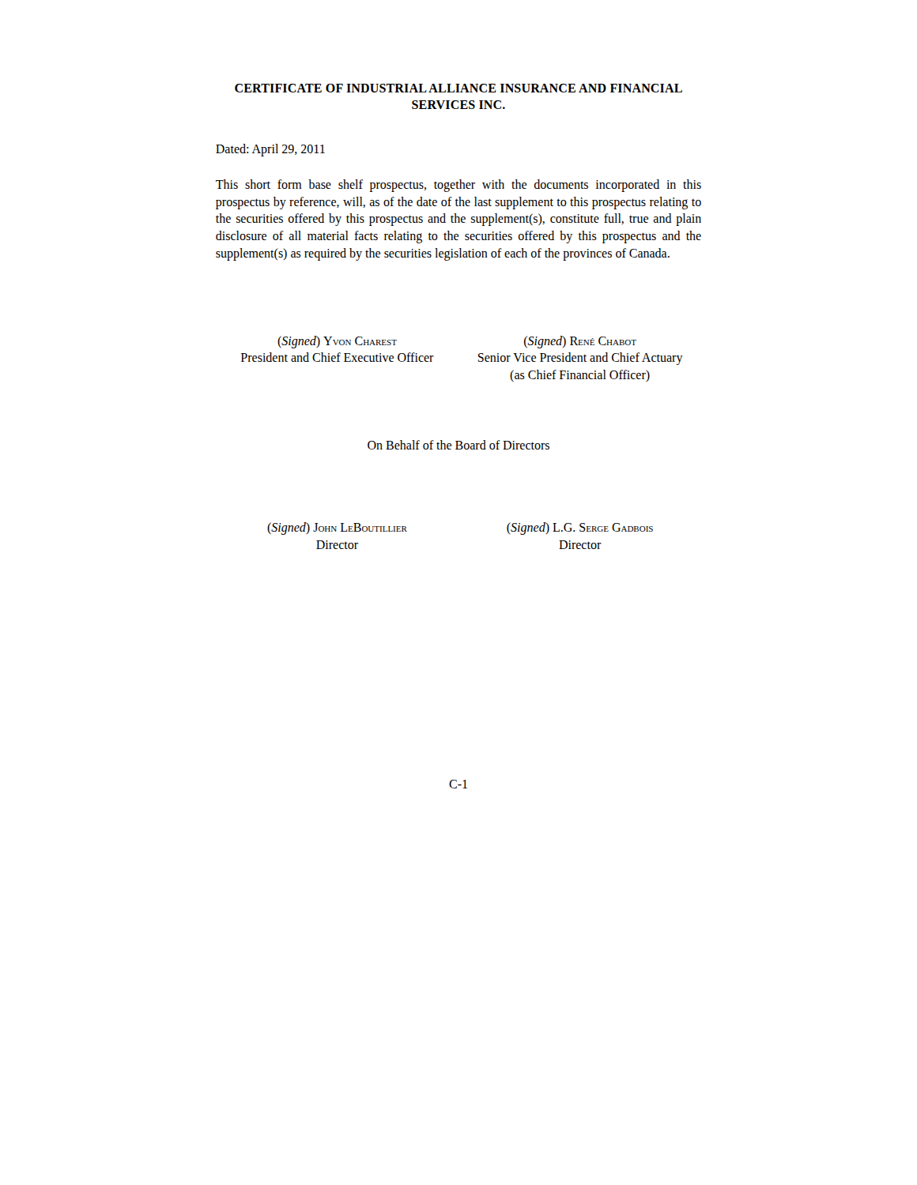CERTIFICATE OF INDUSTRIAL ALLIANCE INSURANCE AND FINANCIAL SERVICES INC.
Dated: April 29, 2011
This short form base shelf prospectus, together with the documents incorporated in this prospectus by reference, will, as of the date of the last supplement to this prospectus relating to the securities offered by this prospectus and the supplement(s), constitute full, true and plain disclosure of all material facts relating to the securities offered by this prospectus and the supplement(s) as required by the securities legislation of each of the provinces of Canada.
| ( Signed ) Yvon Charest President and Chief Executive Officer | ( Signed ) René Chabot Senior Vice President and Chief Actuary (as Chief Financial Officer) |
On Behalf of the Board of Directors
| ( Signed ) John LeBoutillier Director | ( Signed ) L.G. Serge Gadbois Director |
C-1